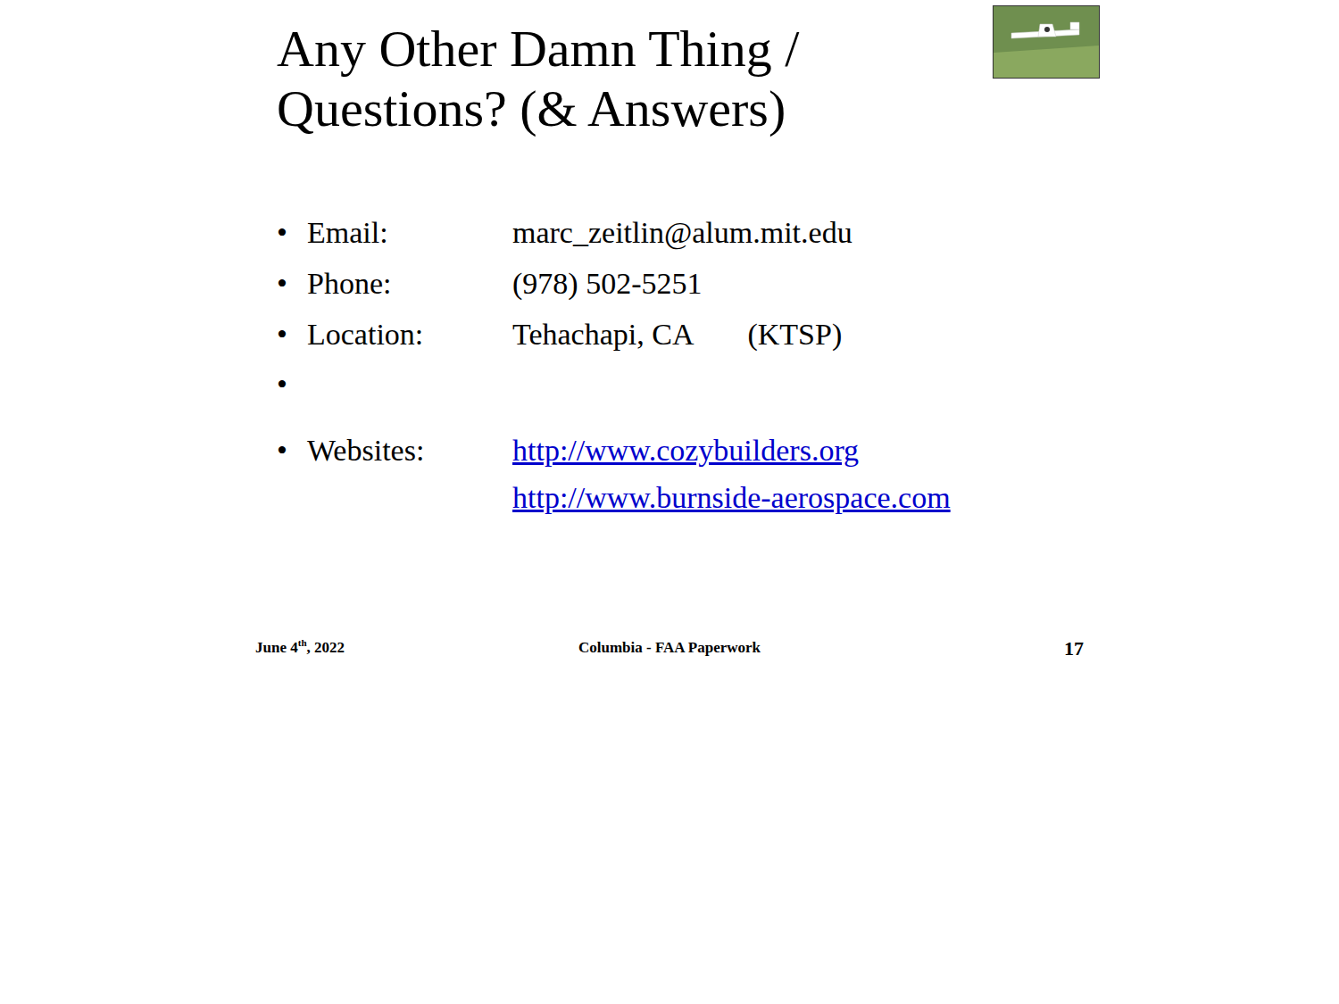Any Other Damn Thing / Questions? (& Answers)
Email: marc_zeitlin@alum.mit.edu
Phone:(978) 502-5251
Location: Tehachapi, CA(KTSP)
Websites: http://www.cozybuilders.org http://www.burnside-aerospace.com
June 4th, 2022
Columbia - FAA Paperwork
17